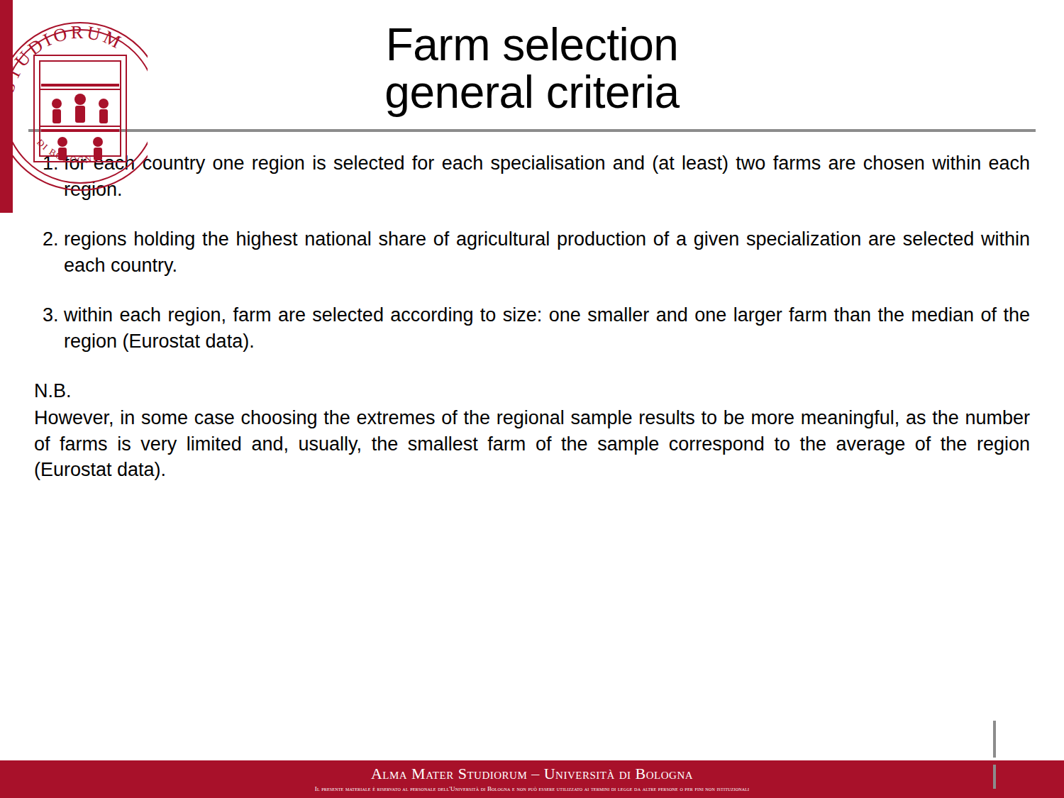STUDIORUM DI BOLOGNA
Farm selection
general criteria
for each country one region is selected for each specialisation and (at least) two farms are chosen within each region.
regions holding the highest national share of agricultural production of a given specialization are selected within each country.
within each region, farm are selected according to size: one smaller and one larger farm than the median of the region (Eurostat data).
N.B.
However, in some case choosing the extremes of the regional sample results to be more meaningful, as the number of farms is very limited and, usually, the smallest farm of the sample correspond to the average of the region (Eurostat data).
Alma Mater Studiorum – Università di Bologna
Il presente materiale è riservato al personale dell'Università di Bologna e non può essere utilizzato ai termini di legge da altre persone o per fini non istituzionali